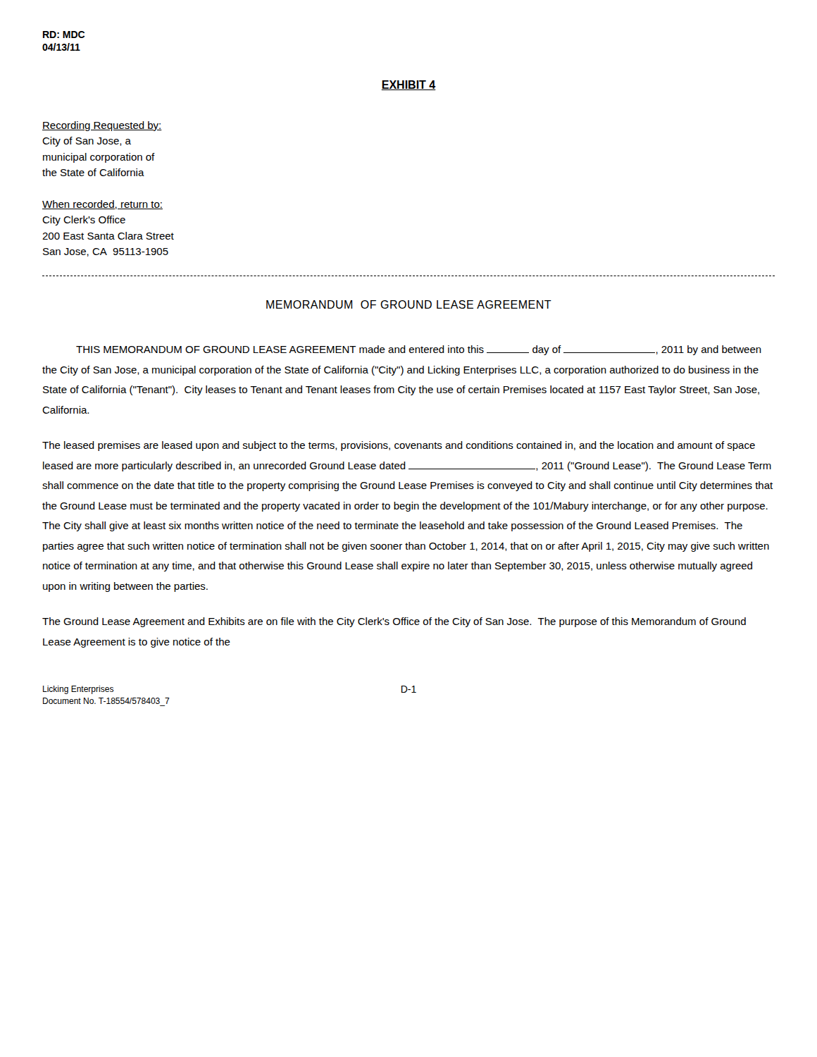RD: MDC
04/13/11
EXHIBIT 4
Recording Requested by:
City of San Jose, a
municipal corporation of
the State of California
When recorded, return to:
City Clerk's Office
200 East Santa Clara Street
San Jose, CA 95113-1905
MEMORANDUM OF GROUND LEASE AGREEMENT
THIS MEMORANDUM OF GROUND LEASE AGREEMENT made and entered into this day of , 2011 by and between the City of San Jose, a municipal corporation of the State of California ("City") and Licking Enterprises LLC, a corporation authorized to do business in the State of California ("Tenant"). City leases to Tenant and Tenant leases from City the use of certain Premises located at 1157 East Taylor Street, San Jose, California.
The leased premises are leased upon and subject to the terms, provisions, covenants and conditions contained in, and the location and amount of space leased are more particularly described in, an unrecorded Ground Lease dated , 2011 ("Ground Lease"). The Ground Lease Term shall commence on the date that title to the property comprising the Ground Lease Premises is conveyed to City and shall continue until City determines that the Ground Lease must be terminated and the property vacated in order to begin the development of the 101/Mabury interchange, or for any other purpose. The City shall give at least six months written notice of the need to terminate the leasehold and take possession of the Ground Leased Premises. The parties agree that such written notice of termination shall not be given sooner than October 1, 2014, that on or after April 1, 2015, City may give such written notice of termination at any time, and that otherwise this Ground Lease shall expire no later than September 30, 2015, unless otherwise mutually agreed upon in writing between the parties.
The Ground Lease Agreement and Exhibits are on file with the City Clerk's Office of the City of San Jose. The purpose of this Memorandum of Ground Lease Agreement is to give notice of the
D-1
Licking Enterprises
Document No. T-18554/578403_7